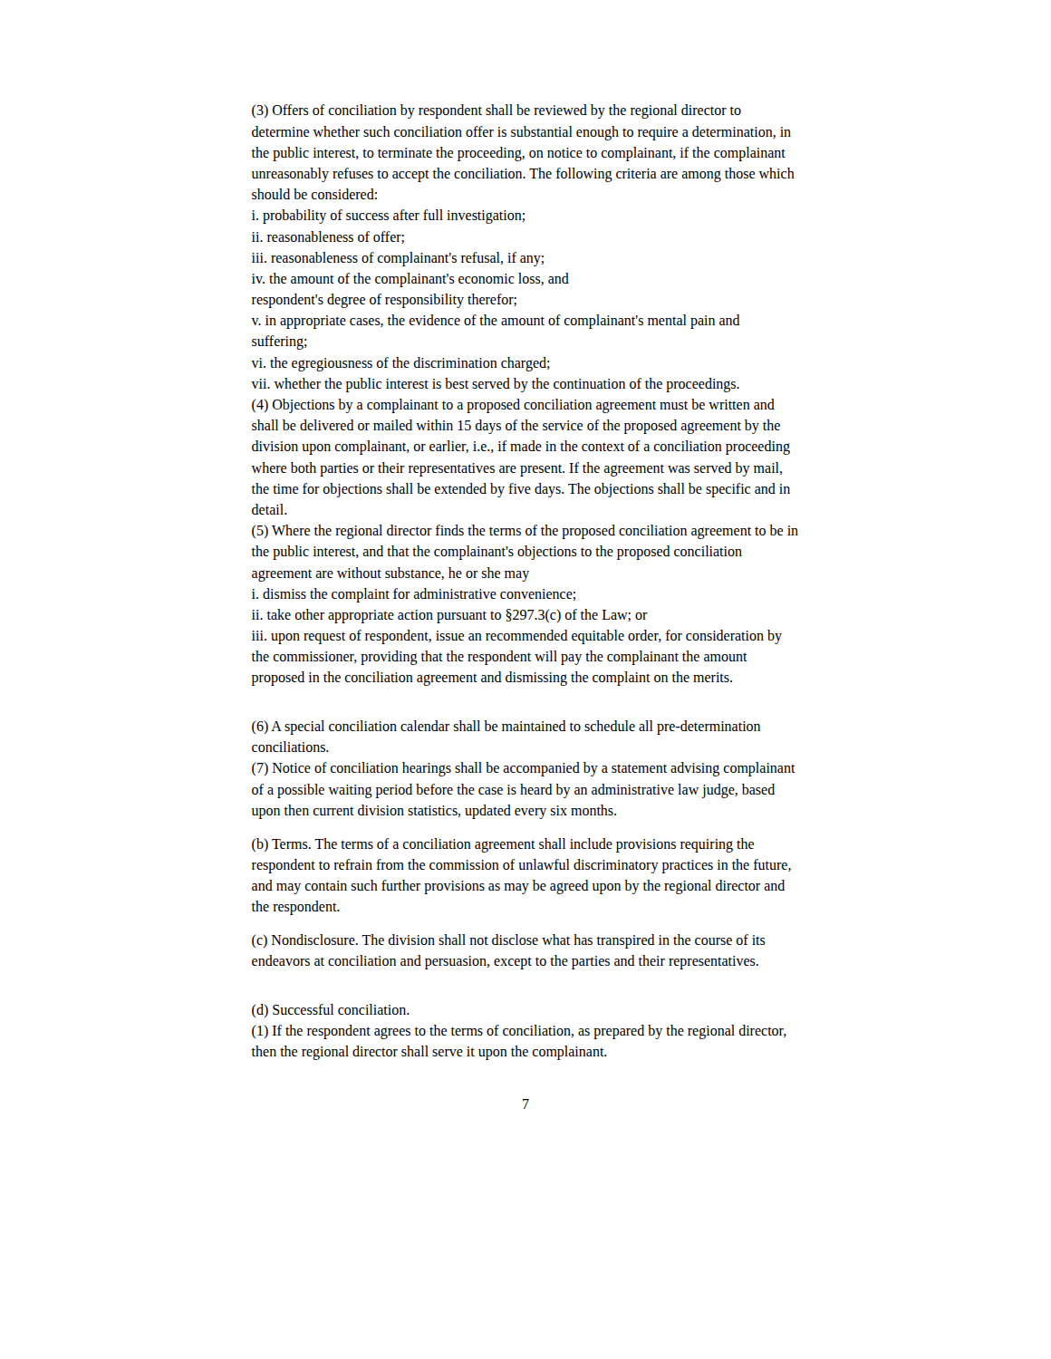(3) Offers of conciliation by respondent shall be reviewed by the regional director to determine whether such conciliation offer is substantial enough to require a determination, in the public interest, to terminate the proceeding, on notice to complainant, if the complainant unreasonably refuses to accept the conciliation. The following criteria are among those which should be considered:
i. probability of success after full investigation;
ii. reasonableness of offer;
iii. reasonableness of complainant's refusal, if any;
iv. the amount of the complainant's economic loss, and
respondent's degree of responsibility therefor;
v. in appropriate cases, the evidence of the amount of complainant's mental pain and suffering;
vi. the egregiousness of the discrimination charged;
vii. whether the public interest is best served by the continuation of the proceedings.
(4) Objections by a complainant to a proposed conciliation agreement must be written and shall be delivered or mailed within 15 days of the service of the proposed agreement by the division upon complainant, or earlier, i.e., if made in the context of a conciliation proceeding where both parties or their representatives are present. If the agreement was served by mail, the time for objections shall be extended by five days. The objections shall be specific and in detail.
(5) Where the regional director finds the terms of the proposed conciliation agreement to be in the public interest, and that the complainant's objections to the proposed conciliation agreement are without substance, he or she may
i. dismiss the complaint for administrative convenience;
ii. take other appropriate action pursuant to §297.3(c) of the Law; or
iii. upon request of respondent, issue an recommended equitable order, for consideration by the commissioner, providing that the respondent will pay the complainant the amount proposed in the conciliation agreement and dismissing the complaint on the merits.
(6) A special conciliation calendar shall be maintained to schedule all pre-determination conciliations.
(7) Notice of conciliation hearings shall be accompanied by a statement advising complainant of a possible waiting period before the case is heard by an administrative law judge, based upon then current division statistics, updated every six months.
(b) Terms. The terms of a conciliation agreement shall include provisions requiring the respondent to refrain from the commission of unlawful discriminatory practices in the future, and may contain such further provisions as may be agreed upon by the regional director and the respondent.
(c) Nondisclosure. The division shall not disclose what has transpired in the course of its endeavors at conciliation and persuasion, except to the parties and their representatives.
(d) Successful conciliation.
(1) If the respondent agrees to the terms of conciliation, as prepared by the regional director, then the regional director shall serve it upon the complainant.
7